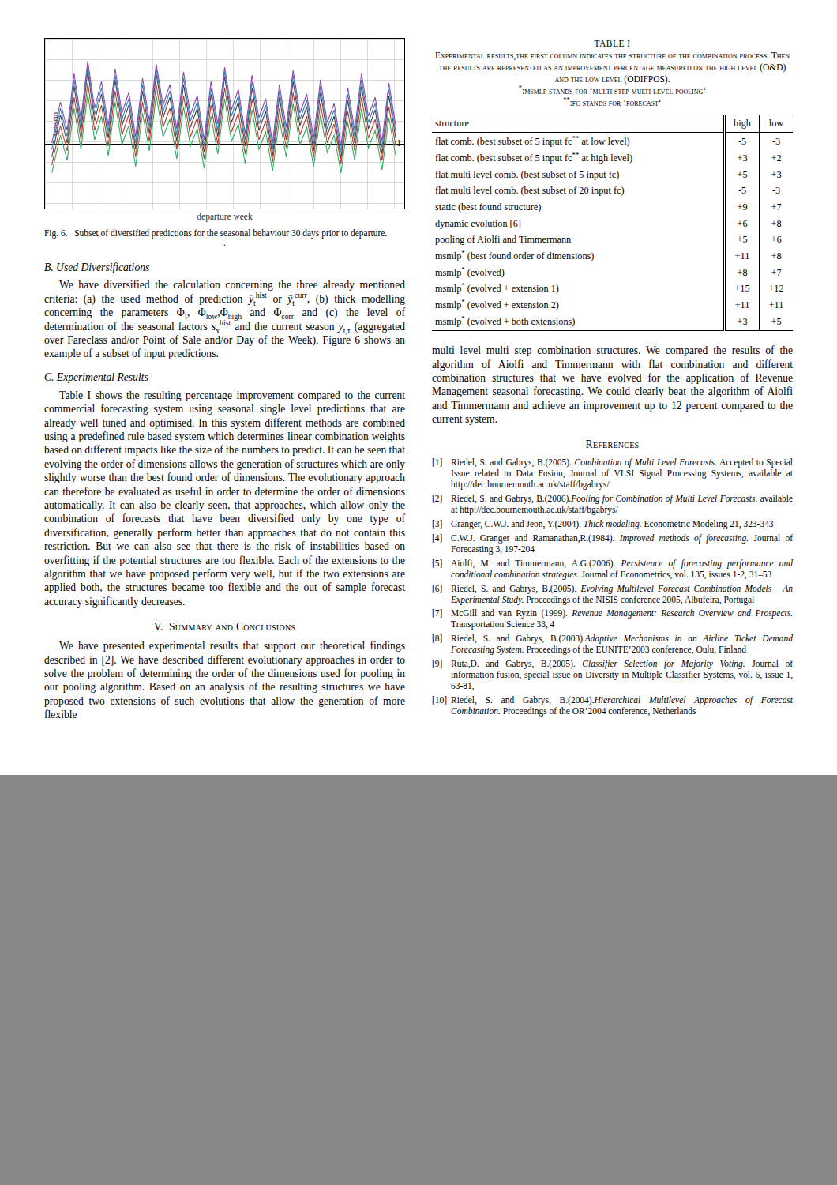season 1
departure week
Fig. 6. Subset of diversified predictions for the seasonal behaviour 30 days prior to departure.
.
B. Used Diversifications
We have diversified the calculation concerning the three already mentioned criteria: (a) the used method of prediction ŷthist or ŷtcurr, (b) thick modelling concerning the parameters ΦI, Φlow,Φhigh and Φcorr and (c) the level of determination of the seasonal factors sxhist and the current season yt,τ (aggregated over Fareclass and/or Point of Sale and/or Day of the Week). Figure 6 shows an example of a subset of input predictions.
C. Experimental Results
Table I shows the resulting percentage improvement compared to the current commercial forecasting system using seasonal single level predictions that are already well tuned and optimised. In this system different methods are combined using a predefined rule based system which determines linear combination weights based on different impacts like the size of the numbers to predict. It can be seen that evolving the order of dimensions allows the generation of structures which are only slightly worse than the best found order of dimensions. The evolutionary approach can therefore be evaluated as useful in order to determine the order of dimensions automatically. It can also be clearly seen, that approaches, which allow only the combination of forecasts that have been diversified only by one type of diversification, generally perform better than approaches that do not contain this restriction. But we can also see that there is the risk of instabilities based on overfitting if the potential structures are too flexible. Each of the extensions to the algorithm that we have proposed perform very well, but if the two extensions are applied both, the structures became too flexible and the out of sample forecast accuracy significantly decreases.
V. Summary and Conclusions
We have presented experimental results that support our theoretical findings described in [2]. We have described different evolutionary approaches in order to solve the problem of determining the order of the dimensions used for pooling in our pooling algorithm. Based on an analysis of the resulting structures we have proposed two extensions of such evolutions that allow the generation of more flexible
TABLE I Experimental results,the first column indicates the structure of the combination process. Then the results are represented as an improvement percentage measured on the high level (O&D) and the low level (ODIFPOS).
*:msmlp stands for ‘multi step multi level pooling‘
**:fc stands for ‘forecast‘
| structure | high | low |
| --- | --- | --- |
| flat comb. (best subset of 5 input fc ** at low level) | -5 | -3 |
| flat comb. (best subset of 5 input fc ** at high level) | +3 | +2 |
| flat multi level comb. (best subset of 5 input fc) | +5 | +3 |
| flat multi level comb. (best subset of 20 input fc) | -5 | -3 |
| static (best found structure) | +9 | +7 |
| dynamic evolution [6] | +6 | +8 |
| pooling of Aiolfi and Timmermann | +5 | +6 |
| msmlp * (best found order of dimensions) | +11 | +8 |
| msmlp * (evolved) | +8 | +7 |
| msmlp * (evolved + extension 1) | +15 | +12 |
| msmlp * (evolved + extension 2) | +11 | +11 |
| msmlp * (evolved + both extensions) | +3 | +5 |
multi level multi step combination structures. We compared the results of the algorithm of Aiolfi and Timmermann with flat combination and different combination structures that we have evolved for the application of Revenue Management seasonal forecasting. We could clearly beat the algorithm of Aiolfi and Timmermann and achieve an improvement up to 12 percent compared to the current system.
References
Riedel, S. and Gabrys, B.(2005). Combination of Multi Level Forecasts. Accepted to Special Issue related to Data Fusion, Journal of VLSI Signal Processing Systems, available at http://dec.bournemouth.ac.uk/staff/bgabrys/
Riedel, S. and Gabrys, B.(2006).Pooling for Combination of Multi Level Forecasts. available at http://dec.bournemouth.ac.uk/staff/bgabrys/
Granger, C.W.J. and Jeon, Y.(2004). Thick modeling. Econometric Modeling 21, 323-343
C.W.J. Granger and Ramanathan,R.(1984). Improved methods of forecasting. Journal of Forecasting 3, 197-204
Aiolfi, M. and Timmermann, A.G.(2006). Persistence of forecasting performance and conditional combination strategies. Journal of Econometrics, vol. 135, issues 1-2, 31–53
Riedel, S. and Gabrys, B.(2005). Evolving Multilevel Forecast Combination Models - An Experimental Study. Proceedings of the NISIS conference 2005, Albufeira, Portugal
McGill and van Ryzin (1999). Revenue Management: Research Overview and Prospects. Transportation Science 33, 4
Riedel, S. and Gabrys, B.(2003).Adaptive Mechanisms in an Airline Ticket Demand Forecasting System. Proceedings of the EUNITE’2003 conference, Oulu, Finland
Ruta,D. and Gabrys, B.(2005). Classifier Selection for Majority Voting. Journal of information fusion, special issue on Diversity in Multiple Classifier Systems, vol. 6, issue 1, 63-81,
Riedel, S. and Gabrys, B.(2004).Hierarchical Multilevel Approaches of Forecast Combination. Proceedings of the OR’2004 conference, Netherlands